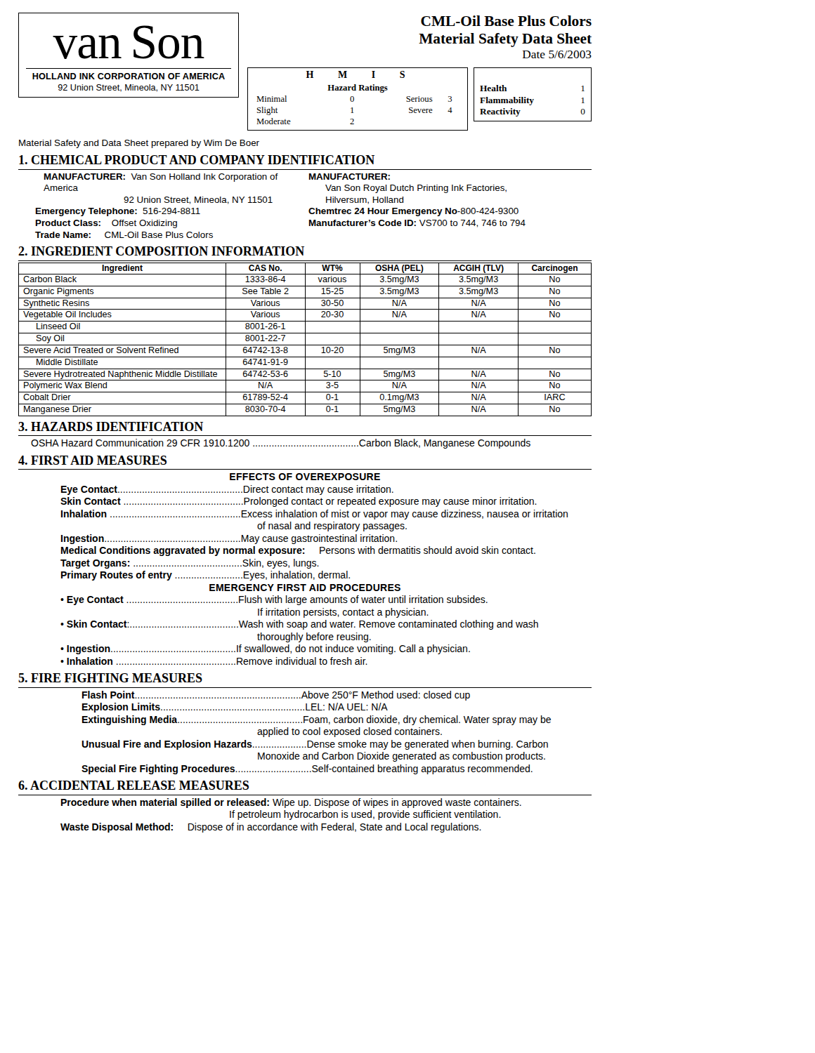van Son
HOLLAND INK CORPORATION OF AMERICA
92 Union Street, Mineola, NY 11501
CML-Oil Base Plus Colors
Material Safety Data Sheet
Date 5/6/2003
H M I S
| Hazard Ratings |
| Minimal | 0 | Serious | 3 |
| Slight | 1 | Severe | 4 |
| Moderate | 2 | | |
Health 1
Flammability 1
Reactivity 0
Material Safety and Data Sheet prepared by Wim De Boer
1. CHEMICAL PRODUCT AND COMPANY IDENTIFICATION
MANUFACTURER: Van Son Holland Ink Corporation of America
92 Union Street, Mineola, NY 11501
Emergency Telephone: 516-294-8811
Product Class: Offset Oxidizing
Trade Name: CML-Oil Base Plus Colors
MANUFACTURER:
Van Son Royal Dutch Printing Ink Factories,
Hilversum, Holland
Chemtrec 24 Hour Emergency No-800-424-9300
Manufacturer’s Code ID: VS700 to 744, 746 to 794
2. INGREDIENT COMPOSITION INFORMATION
| Ingredient | CAS No. | WT% | OSHA (PEL) | ACGIH (TLV) | Carcinogen |
| --- | --- | --- | --- | --- | --- |
| Carbon Black | 1333-86-4 | various | 3.5mg/M3 | 3.5mg/M3 | No |
| Organic Pigments | See Table 2 | 15-25 | 3.5mg/M3 | 3.5mg/M3 | No |
| Synthetic Resins | Various | 30-50 | N/A | N/A | No |
| Vegetable Oil Includes | Various | 20-30 | N/A | N/A | No |
| Linseed Oil | 8001-26-1 | | | | |
| Soy Oil | 8001-22-7 | | | | |
| Severe Acid Treated or Solvent Refined | 64742-13-8 | 10-20 | 5mg/M3 | N/A | No |
| Middle Distillate | 64741-91-9 | | | | |
| Severe Hydrotreated Naphthenic Middle Distillate | 64742-53-6 | 5-10 | 5mg/M3 | N/A | No |
| Polymeric Wax Blend | N/A | 3-5 | N/A | N/A | No |
| Cobalt Drier | 61789-52-4 | 0-1 | 0.1mg/M3 | N/A | IARC |
| Manganese Drier | 8030-70-4 | 0-1 | 5mg/M3 | N/A | No |
3. HAZARDS IDENTIFICATION
OSHA Hazard Communication 29 CFR 1910.1200 .......................................Carbon Black, Manganese Compounds
4. FIRST AID MEASURES
EFFECTS OF OVEREXPOSURE
Eye Contact..............................................Direct contact may cause irritation.
Skin Contact ............................................Prolonged contact or repeated exposure may cause minor irritation.
Inhalation ................................................Excess inhalation of mist or vapor may cause dizziness, nausea or irritation
of nasal and respiratory passages.
Ingestion..................................................May cause gastrointestinal irritation.
Medical Conditions aggravated by normal exposure: Persons with dermatitis should avoid skin contact.
Target Organs: ........................................Skin, eyes, lungs.
Primary Routes of entry .........................Eyes, inhalation, dermal.
EMERGENCY FIRST AID PROCEDURES
• Eye Contact .........................................Flush with large amounts of water until irritation subsides.
If irritation persists, contact a physician.
• Skin Contact:........................................Wash with soap and water. Remove contaminated clothing and wash
thoroughly before reusing.
• Ingestion..............................................If swallowed, do not induce vomiting. Call a physician.
• Inhalation ............................................Remove individual to fresh air.
5. FIRE FIGHTING MEASURES
Flash Point.............................................................Above 250°F Method used: closed cup
Explosion Limits.....................................................LEL: N/A UEL: N/A
Extinguishing Media..............................................Foam, carbon dioxide, dry chemical. Water spray may be
applied to cool exposed closed containers.
Unusual Fire and Explosion Hazards....................Dense smoke may be generated when burning. Carbon
Monoxide and Carbon Dioxide generated as combustion products.
Special Fire Fighting Procedures............................Self-contained breathing apparatus recommended.
6. ACCIDENTAL RELEASE MEASURES
Procedure when material spilled or released: Wipe up. Dispose of wipes in approved waste containers.
If petroleum hydrocarbon is used, provide sufficient ventilation.
Waste Disposal Method: Dispose of in accordance with Federal, State and Local regulations.